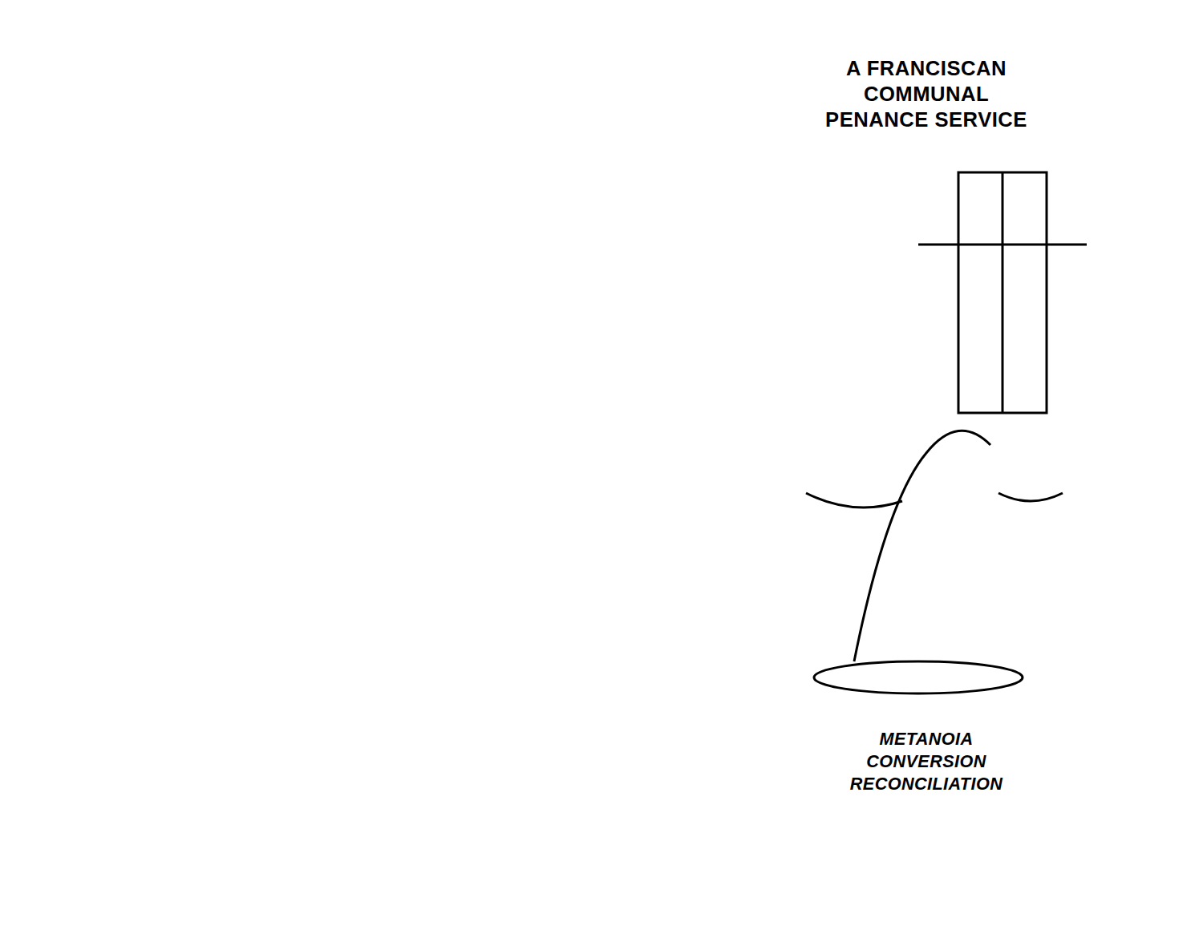A Franciscan
Communal
Penance Service
Metanoia Conversion Reconciliation